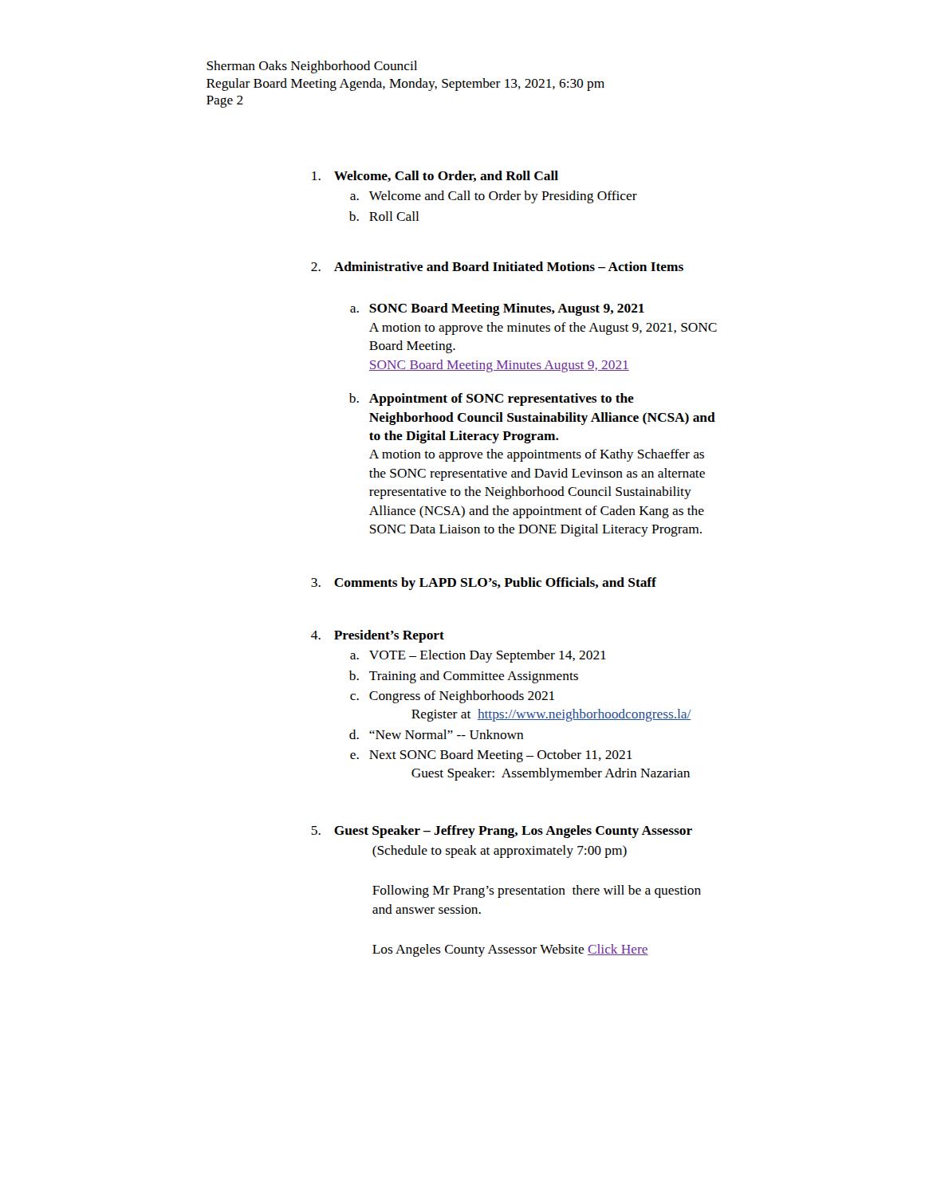Sherman Oaks Neighborhood Council
Regular Board Meeting Agenda, Monday, September 13, 2021, 6:30 pm
Page 2
Welcome, Call to Order, and Roll Call
Welcome and Call to Order by Presiding Officer
Roll Call
Administrative and Board Initiated Motions – Action Items
SONC Board Meeting Minutes, August 9, 2021
A motion to approve the minutes of the August 9, 2021, SONC Board Meeting.
SONC Board Meeting Minutes August 9, 2021
Appointment of SONC representatives to the Neighborhood Council Sustainability Alliance (NCSA) and to the Digital Literacy Program.
A motion to approve the appointments of Kathy Schaeffer as the SONC representative and David Levinson as an alternate representative to the Neighborhood Council Sustainability Alliance (NCSA) and the appointment of Caden Kang as the SONC Data Liaison to the DONE Digital Literacy Program.
Comments by LAPD SLO’s, Public Officials, and Staff
President’s Report
VOTE – Election Day September 14, 2021
Training and Committee Assignments
Congress of Neighborhoods 2021
Register at https://www.neighborhoodcongress.la/
“New Normal” -- Unknown
Next SONC Board Meeting – October 11, 2021
Guest Speaker: Assemblymember Adrin Nazarian
Guest Speaker – Jeffrey Prang, Los Angeles County Assessor
(Schedule to speak at approximately 7:00 pm)
Following Mr Prang’s presentation there will be a question and answer session.
Los Angeles County Assessor Website Click Here